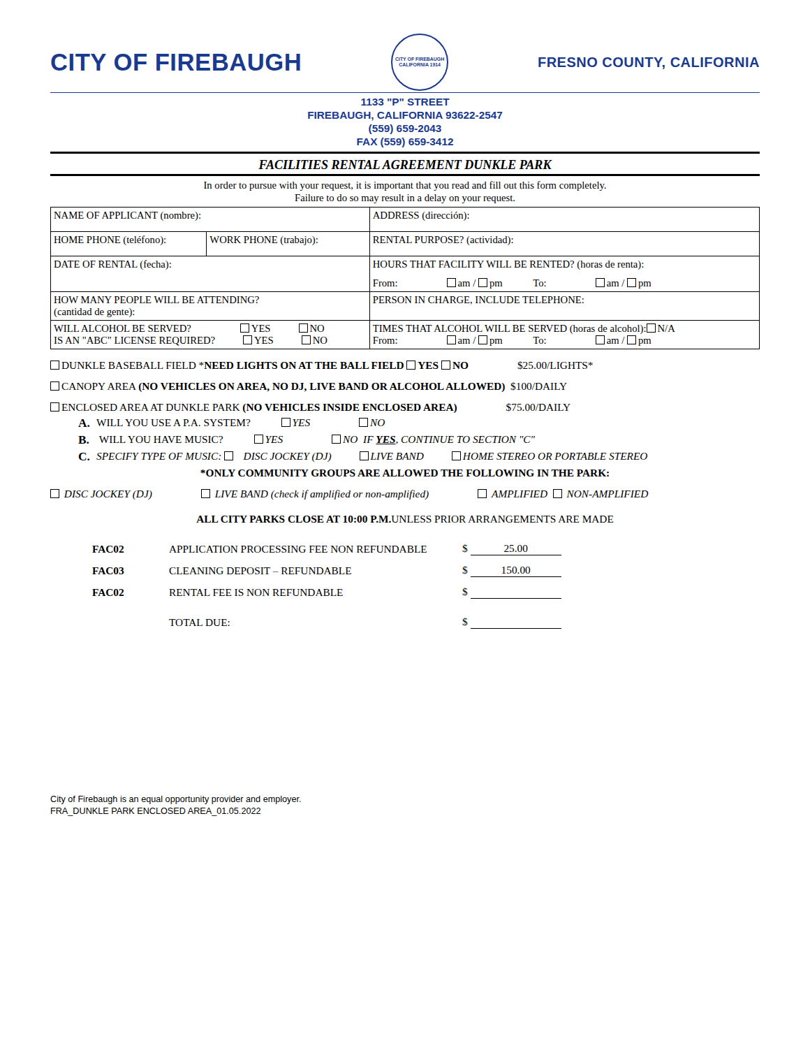CITY OF FIREBAUGH
CITY OF FIREBAUGH
CALIFORNIA 1914
FRESNO COUNTY, CALIFORNIA
1133 "P" STREET
FIREBAUGH, CALIFORNIA 93622-2547
(559) 659-2043
FAX (559) 659-3412
FACILITIES RENTAL AGREEMENT DUNKLE PARK
In order to pursue with your request, it is important that you read and fill out this form completely.
Failure to do so may result in a delay on your request.
| NAME OF APPLICANT (nombre): | ADDRESS (dirección): |
| HOME PHONE (teléfono): | WORK PHONE (trabajo): | RENTAL PURPOSE? (actividad): |
| DATE OF RENTAL (fecha): | HOURS THAT FACILITY WILL BE RENTED? (horas de renta): From: am / pm To: am / pm |
| HOW MANY PEOPLE WILL BE ATTENDING? (cantidad de gente): | PERSON IN CHARGE, INCLUDE TELEPHONE: |
| WILL ALCOHOL BE SERVED? YES NO IS AN "ABC" LICENSE REQUIRED? YES NO | TIMES THAT ALCOHOL WILL BE SERVED (horas de alcohol): N/A From: am / pm To: am / pm |
DUNKLE BASEBALL FIELD *NEED LIGHTS ON AT THE BALL FIELD YES NO $25.00/LIGHTS*
CANOPY AREA (NO VEHICLES ON AREA, NO DJ, LIVE BAND OR ALCOHOL ALLOWED) $100/DAILY
ENCLOSED AREA AT DUNKLE PARK (NO VEHICLES INSIDE ENCLOSED AREA) $75.00/DAILY
A. Will you use a P.A. system? YES NO
B. Will you have music? YES NO IF YES, CONTINUE TO SECTION "C"
C. SPECIFY TYPE OF MUSIC: DISC JOCKEY (DJ) LIVE BAND HOME STEREO OR PORTABLE STEREO
*ONLY COMMUNITY GROUPS ARE ALLOWED THE FOLLOWING IN THE PARK:
DISC JOCKEY (DJ) LIVE BAND (check if amplified or non-amplified) AMPLIFIED NON-AMPLIFIED
ALL CITY PARKS CLOSE AT 10:00 P.M. UNLESS PRIOR ARRANGEMENTS ARE MADE
| FAC02 | APPLICATION PROCESSING FEE NON REFUNDABLE | $ 25.00 |
| FAC03 | CLEANING DEPOSIT – REFUNDABLE | $ 150.00 |
| FAC02 | RENTAL FEE IS NON REFUNDABLE | $ |
| | TOTAL DUE: | $ |
City of Firebaugh is an equal opportunity provider and employer.
FRA_DUNKLE PARK ENCLOSED AREA_01.05.2022